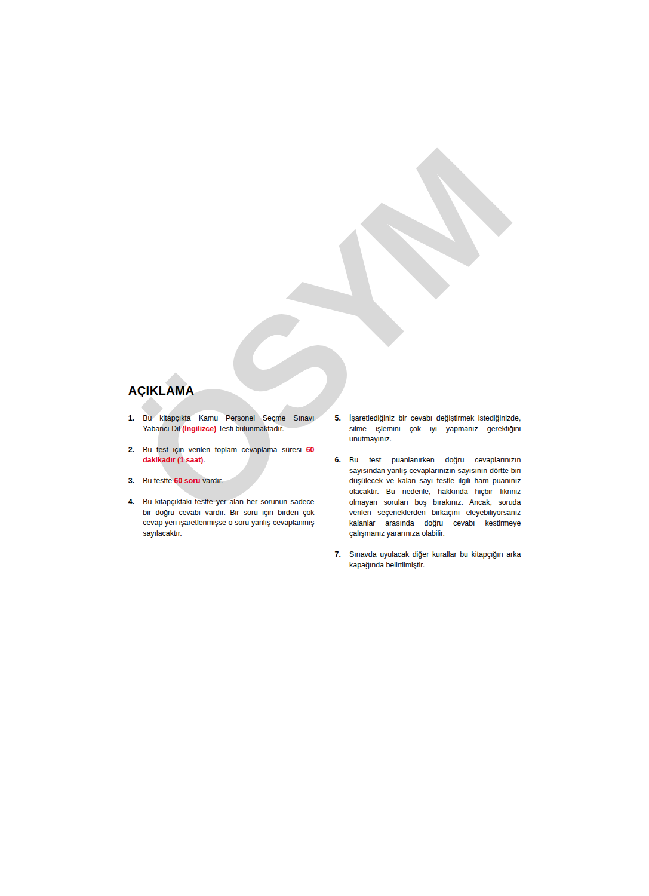ÖSYM
AÇIKLAMA
1. Bu kitapçıkta Kamu Personel Seçme Sınavı Yabancı Dil (İngilizce) Testi bulunmaktadır.
2. Bu test için verilen toplam cevaplama süresi 60 dakikadır (1 saat).
3. Bu testte 60 soru vardır.
4. Bu kitapçıktaki testte yer alan her sorunun sadece bir doğru cevabı vardır. Bir soru için birden çok cevap yeri işaretlenmişse o soru yanlış cevaplanmış sayılacaktır.
5. İşaretlediğiniz bir cevabı değiştirmek istediğinizde, silme işlemini çok iyi yapmanız gerektiğini unutmayınız.
6. Bu test puanlanırken doğru cevaplarınızın sayısından yanlış cevaplarınızın sayısının dörtte biri düşülecek ve kalan sayı testle ilgili ham puanınız olacaktır. Bu nedenle, hakkında hiçbir fikriniz olmayan soruları boş bırakınız. Ancak, soruda verilen seçeneklerden birkaçını eleyebiliyorsanız kalanlar arasında doğru cevabı kestirmeye çalışmanız yararınıza olabilir.
7. Sınavda uyulacak diğer kurallar bu kitapçığın arka kapağında belirtilmiştir.